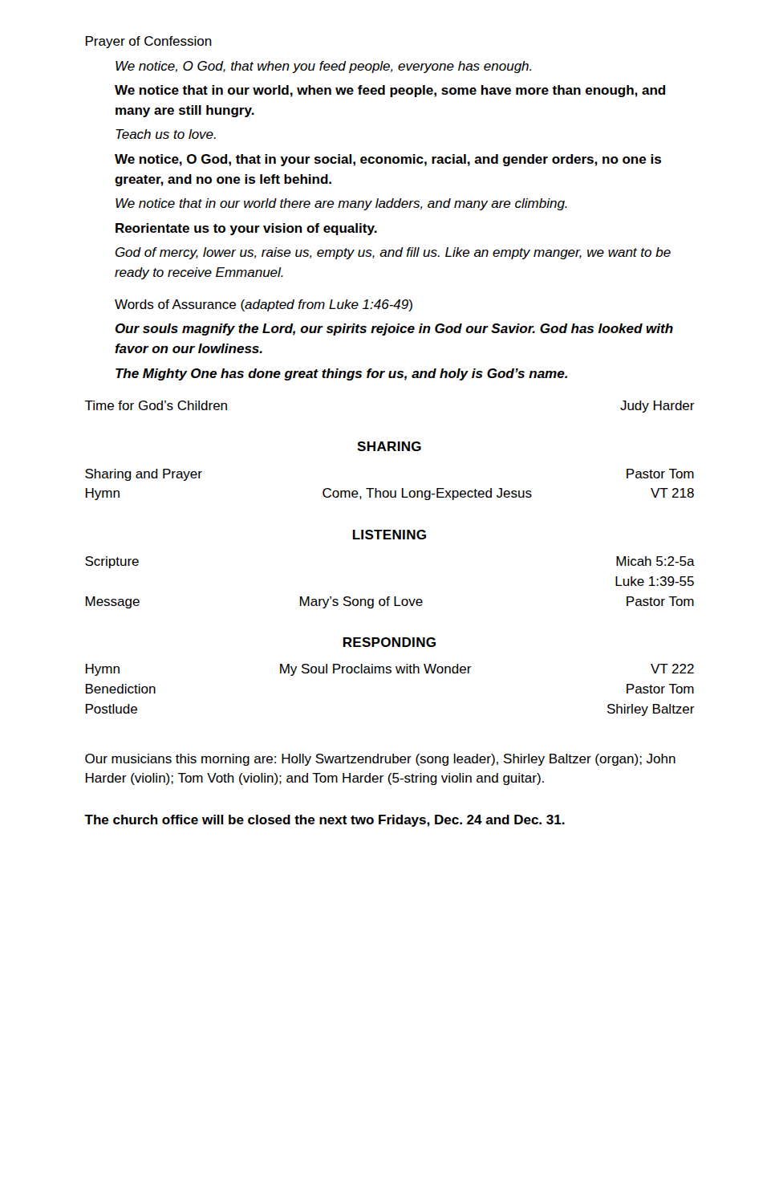Prayer of Confession
We notice, O God, that when you feed people, everyone has enough.
We notice that in our world, when we feed people, some have more than enough, and many are still hungry.
Teach us to love.
We notice, O God, that in your social, economic, racial, and gender orders, no one is greater, and no one is left behind.
We notice that in our world there are many ladders, and many are climbing.
Reorientate us to your vision of equality.
God of mercy, lower us, raise us, empty us, and fill us. Like an empty manger, we want to be ready to receive Emmanuel.
Words of Assurance (adapted from Luke 1:46-49)
Our souls magnify the Lord, our spirits rejoice in God our Savior. God has looked with favor on our lowliness.
The Mighty One has done great things for us, and holy is God’s name.
| Time for God’s Children | | Judy Harder |
SHARING
| Sharing and Prayer | | Pastor Tom |
| Hymn | Come, Thou Long-Expected Jesus | VT 218 |
LISTENING
| Scripture | | Micah 5:2-5a |
| | | Luke 1:39-55 |
| Message | Mary’s Song of Love | Pastor Tom |
RESPONDING
| Hymn | My Soul Proclaims with Wonder | VT 222 |
| Benediction | | Pastor Tom |
| Postlude | | Shirley Baltzer |
Our musicians this morning are: Holly Swartzendruber (song leader), Shirley Baltzer (organ); John Harder (violin); Tom Voth (violin); and Tom Harder (5-string violin and guitar).
The church office will be closed the next two Fridays, Dec. 24 and Dec. 31.